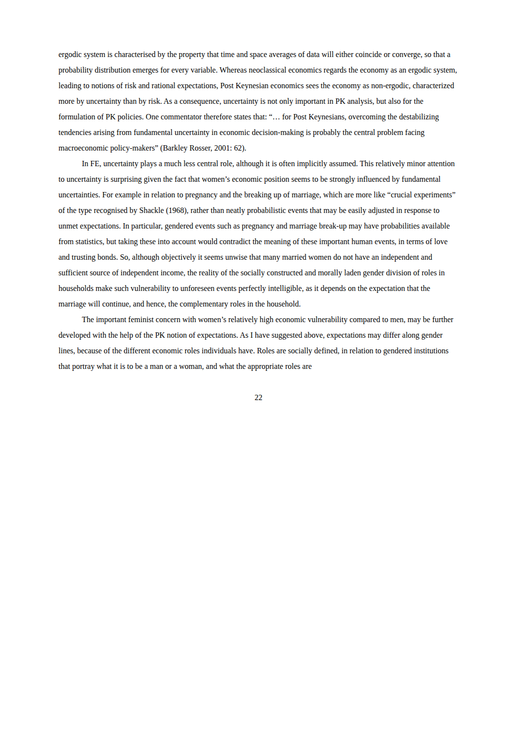ergodic system is characterised by the property that time and space averages of data will either coincide or converge, so that a probability distribution emerges for every variable. Whereas neoclassical economics regards the economy as an ergodic system, leading to notions of risk and rational expectations, Post Keynesian economics sees the economy as non-ergodic, characterized more by uncertainty than by risk. As a consequence, uncertainty is not only important in PK analysis, but also for the formulation of PK policies. One commentator therefore states that: “… for Post Keynesians, overcoming the destabilizing tendencies arising from fundamental uncertainty in economic decision-making is probably the central problem facing macroeconomic policy-makers” (Barkley Rosser, 2001: 62).
In FE, uncertainty plays a much less central role, although it is often implicitly assumed. This relatively minor attention to uncertainty is surprising given the fact that women’s economic position seems to be strongly influenced by fundamental uncertainties. For example in relation to pregnancy and the breaking up of marriage, which are more like “crucial experiments” of the type recognised by Shackle (1968), rather than neatly probabilistic events that may be easily adjusted in response to unmet expectations. In particular, gendered events such as pregnancy and marriage break-up may have probabilities available from statistics, but taking these into account would contradict the meaning of these important human events, in terms of love and trusting bonds. So, although objectively it seems unwise that many married women do not have an independent and sufficient source of independent income, the reality of the socially constructed and morally laden gender division of roles in households make such vulnerability to unforeseen events perfectly intelligible, as it depends on the expectation that the marriage will continue, and hence, the complementary roles in the household.
The important feminist concern with women’s relatively high economic vulnerability compared to men, may be further developed with the help of the PK notion of expectations. As I have suggested above, expectations may differ along gender lines, because of the different economic roles individuals have. Roles are socially defined, in relation to gendered institutions that portray what it is to be a man or a woman, and what the appropriate roles are
22